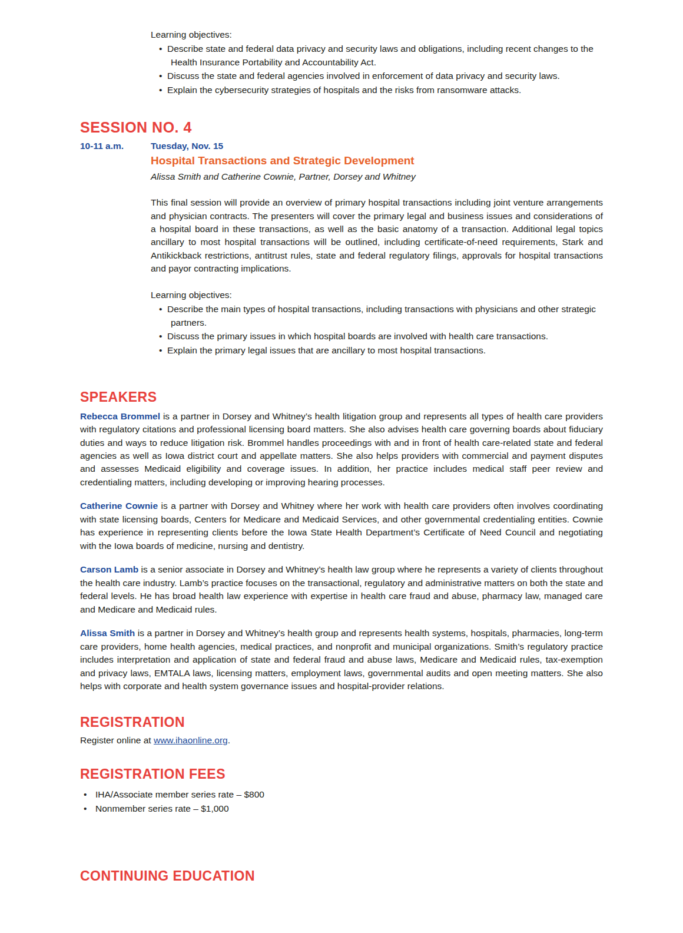Learning objectives:
Describe state and federal data privacy and security laws and obligations, including recent changes to theHealth Insurance Portability and Accountability Act.
Discuss the state and federal agencies involved in enforcement of data privacy and security laws.
Explain the cybersecurity strategies of hospitals and the risks from ransomware attacks.
SESSION NO. 4
10-11 a.m. Tuesday, Nov. 15
Hospital Transactions and Strategic Development
Alissa Smith and Catherine Cownie, Partner, Dorsey and Whitney
This final session will provide an overview of primary hospital transactions including joint venture arrangements and physician contracts. The presenters will cover the primary legal and business issues and considerations of a hospital board in these transactions, as well as the basic anatomy of a transaction. Additional legal topics ancillary to most hospital transactions will be outlined, including certificate-of-need requirements, Stark and Antikickback restrictions, antitrust rules, state and federal regulatory filings, approvals for hospital transactions and payor contracting implications.
Learning objectives:
Describe the main types of hospital transactions, including transactions with physicians and other strategicpartners.
Discuss the primary issues in which hospital boards are involved with health care transactions.
Explain the primary legal issues that are ancillary to most hospital transactions.
SPEAKERS
Rebecca Brommel is a partner in Dorsey and Whitney’s health litigation group and represents all types of health care providers with regulatory citations and professional licensing board matters. She also advises health care governing boards about fiduciary duties and ways to reduce litigation risk. Brommel handles proceedings with and in front of health care-related state and federal agencies as well as Iowa district court and appellate matters. She also helps providers with commercial and payment disputes and assesses Medicaid eligibility and coverage issues. In addition, her practice includes medical staff peer review and credentialing matters, including developing or improving hearing processes.
Catherine Cownie is a partner with Dorsey and Whitney where her work with health care providers often involves coordinating with state licensing boards, Centers for Medicare and Medicaid Services, and other governmental credentialing entities. Cownie has experience in representing clients before the Iowa State Health Department’s Certificate of Need Council and negotiating with the Iowa boards of medicine, nursing and dentistry.
Carson Lamb is a senior associate in Dorsey and Whitney’s health law group where he represents a variety of clients throughout the health care industry. Lamb’s practice focuses on the transactional, regulatory and administrative matters on both the state and federal levels. He has broad health law experience with expertise in health care fraud and abuse, pharmacy law, managed care and Medicare and Medicaid rules.
Alissa Smith is a partner in Dorsey and Whitney’s health group and represents health systems, hospitals, pharmacies, long-term care providers, home health agencies, medical practices, and nonprofit and municipal organizations. Smith’s regulatory practice includes interpretation and application of state and federal fraud and abuse laws, Medicare and Medicaid rules, tax-exemption and privacy laws, EMTALA laws, licensing matters, employment laws, governmental audits and open meeting matters. She also helps with corporate and health system governance issues and hospital-provider relations.
REGISTRATION
Register online at www.ihaonline.org.
REGISTRATION FEES
IHA/Associate member series rate – $800
Nonmember series rate – $1,000
CONTINUING EDUCATION